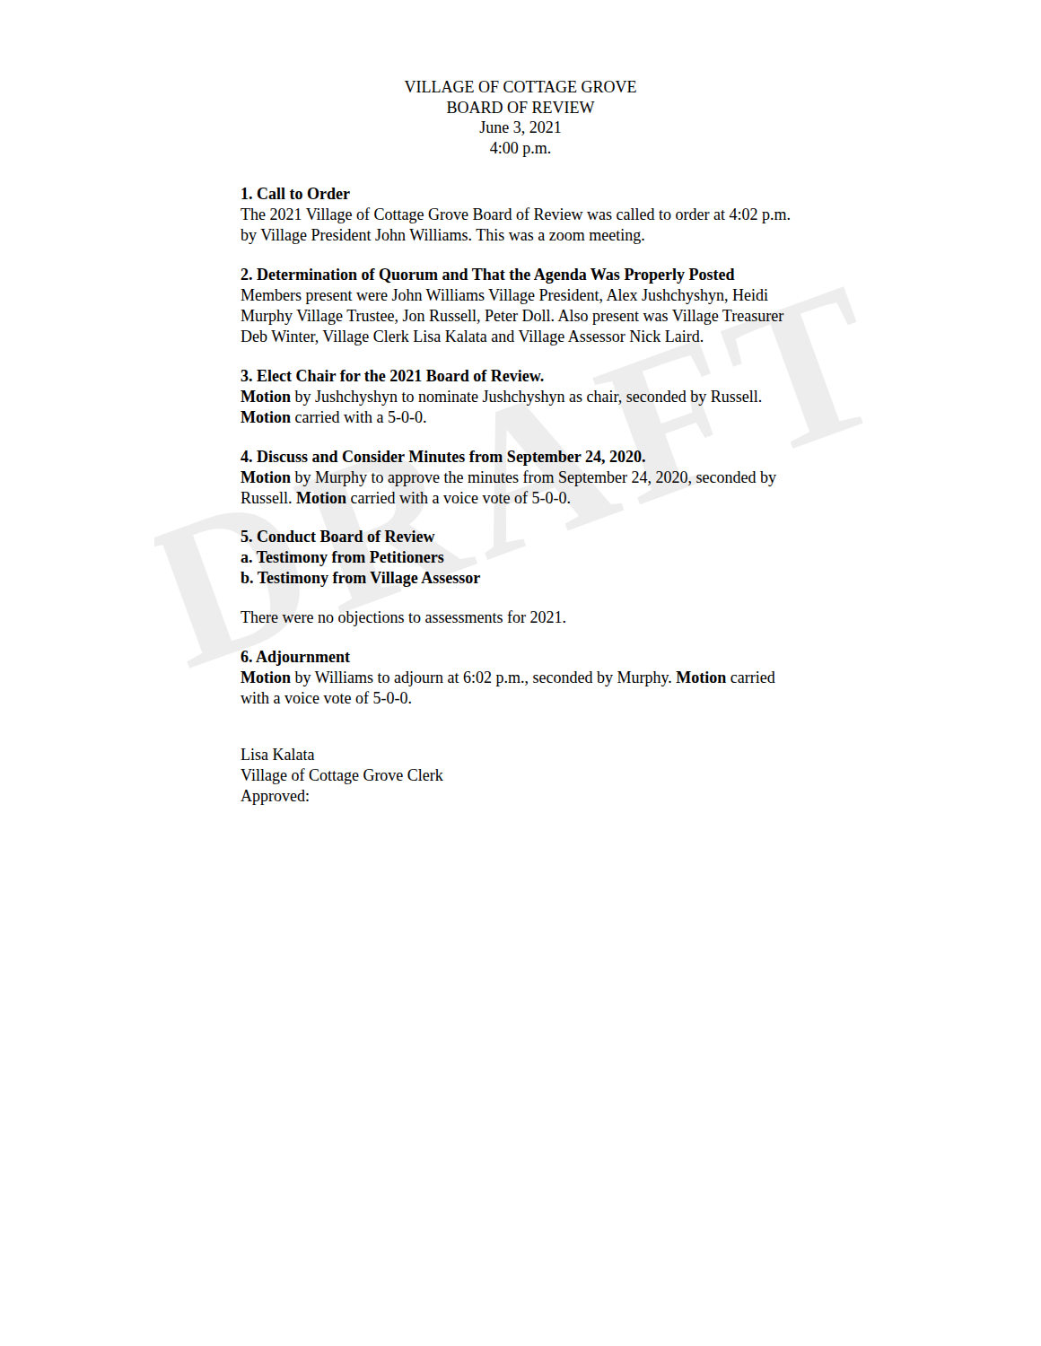DRAFT
VILLAGE OF COTTAGE GROVE
BOARD OF REVIEW
June 3, 2021
4:00 p.m.
1. Call to Order
The 2021 Village of Cottage Grove Board of Review was called to order at 4:02 p.m. by Village President John Williams. This was a zoom meeting.
2. Determination of Quorum and That the Agenda Was Properly Posted
Members present were John Williams Village President, Alex Jushchyshyn, Heidi Murphy Village Trustee, Jon Russell, Peter Doll. Also present was Village Treasurer Deb Winter, Village Clerk Lisa Kalata and Village Assessor Nick Laird.
3. Elect Chair for the 2021 Board of Review.
Motion by Jushchyshyn to nominate Jushchyshyn as chair, seconded by Russell. Motion carried with a 5-0-0.
4. Discuss and Consider Minutes from September 24, 2020.
Motion by Murphy to approve the minutes from September 24, 2020, seconded by Russell. Motion carried with a voice vote of 5-0-0.
5. Conduct Board of Review
a. Testimony from Petitioners
b. Testimony from Village Assessor
There were no objections to assessments for 2021.
6. Adjournment
Motion by Williams to adjourn at 6:02 p.m., seconded by Murphy. Motion carried with a voice vote of 5-0-0.
Lisa Kalata
Village of Cottage Grove Clerk
Approved: